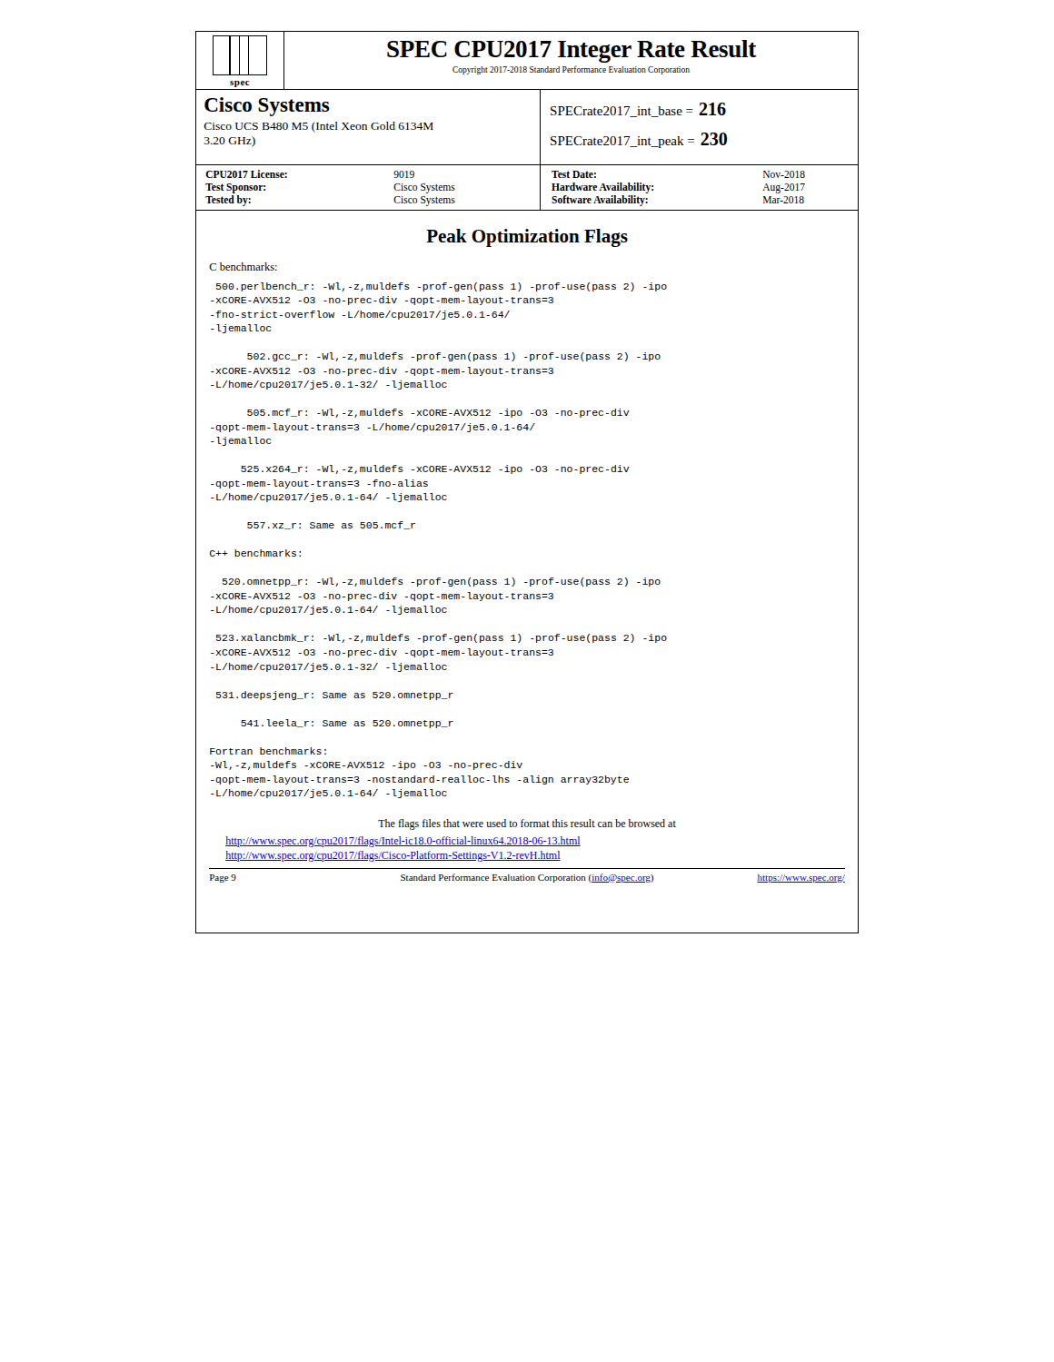spec
SPEC CPU2017 Integer Rate Result
Copyright 2017-2018 Standard Performance Evaluation Corporation
Cisco Systems
Cisco UCS B480 M5 (Intel Xeon Gold 6134M
3.20 GHz)
SPECrate2017_int_base =216
SPECrate2017_int_peak =230
| CPU2017 License: | 9019 |
| Test Sponsor: | Cisco Systems |
| Tested by: | Cisco Systems |
| Test Date: | Nov-2018 |
| Hardware Availability: | Aug-2017 |
| Software Availability: | Mar-2018 |
Peak Optimization Flags
C benchmarks:
 500.perlbench_r: -Wl,-z,muldefs -prof-gen(pass 1) -prof-use(pass 2) -ipo
-xCORE-AVX512 -O3 -no-prec-div -qopt-mem-layout-trans=3
-fno-strict-overflow -L/home/cpu2017/je5.0.1-64/
-ljemalloc

      502.gcc_r: -Wl,-z,muldefs -prof-gen(pass 1) -prof-use(pass 2) -ipo
-xCORE-AVX512 -O3 -no-prec-div -qopt-mem-layout-trans=3
-L/home/cpu2017/je5.0.1-32/ -ljemalloc

      505.mcf_r: -Wl,-z,muldefs -xCORE-AVX512 -ipo -O3 -no-prec-div
-qopt-mem-layout-trans=3 -L/home/cpu2017/je5.0.1-64/
-ljemalloc

     525.x264_r: -Wl,-z,muldefs -xCORE-AVX512 -ipo -O3 -no-prec-div
-qopt-mem-layout-trans=3 -fno-alias
-L/home/cpu2017/je5.0.1-64/ -ljemalloc

      557.xz_r: Same as 505.mcf_r

C++ benchmarks:

  520.omnetpp_r: -Wl,-z,muldefs -prof-gen(pass 1) -prof-use(pass 2) -ipo
-xCORE-AVX512 -O3 -no-prec-div -qopt-mem-layout-trans=3
-L/home/cpu2017/je5.0.1-64/ -ljemalloc

 523.xalancbmk_r: -Wl,-z,muldefs -prof-gen(pass 1) -prof-use(pass 2) -ipo
-xCORE-AVX512 -O3 -no-prec-div -qopt-mem-layout-trans=3
-L/home/cpu2017/je5.0.1-32/ -ljemalloc

 531.deepsjeng_r: Same as 520.omnetpp_r

     541.leela_r: Same as 520.omnetpp_r

Fortran benchmarks:
-Wl,-z,muldefs -xCORE-AVX512 -ipo -O3 -no-prec-div
-qopt-mem-layout-trans=3 -nostandard-realloc-lhs -align array32byte
-L/home/cpu2017/je5.0.1-64/ -ljemalloc
The flags files that were used to format this result can be browsed at
http://www.spec.org/cpu2017/flags/Intel-ic18.0-official-linux64.2018-06-13.html
http://www.spec.org/cpu2017/flags/Cisco-Platform-Settings-V1.2-revH.html
Page 9
Standard Performance Evaluation Corporation (info@spec.org)
https://www.spec.org/